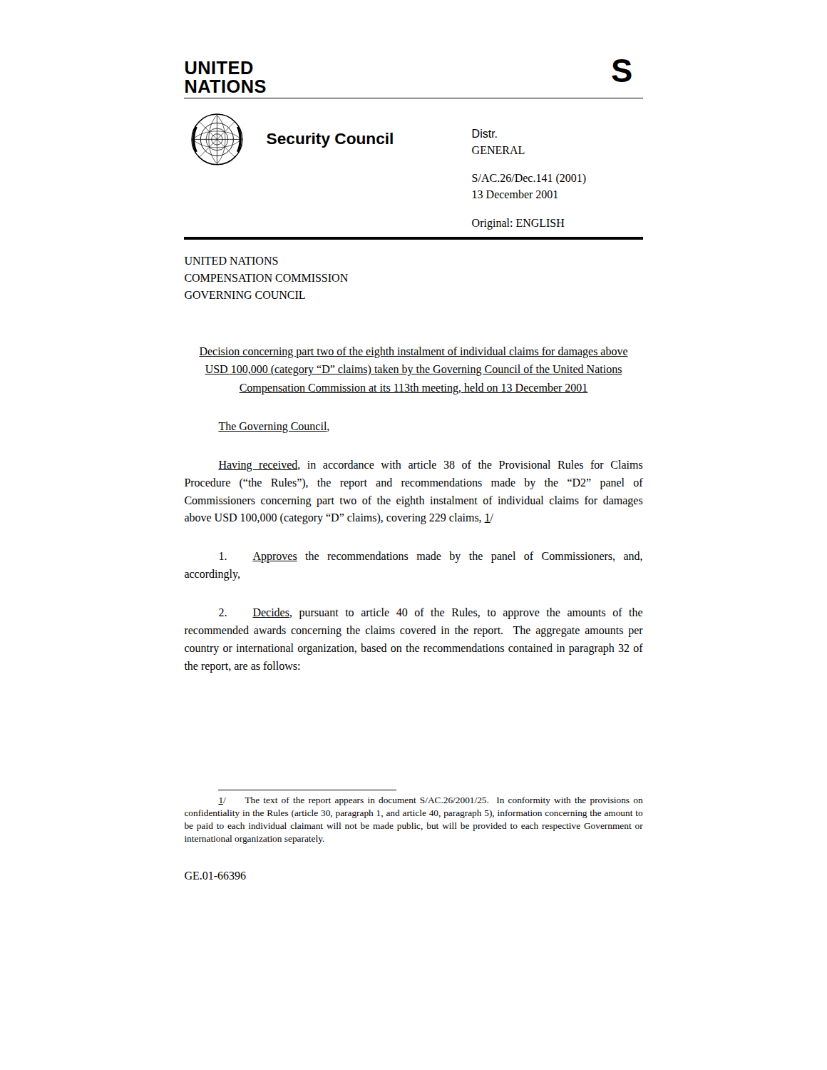UNITED
NATIONS
S
Security Council
Distr.
GENERAL
S/AC.26/Dec.141 (2001)
13 December 2001
Original: ENGLISH
UNITED NATIONS
COMPENSATION COMMISSION
GOVERNING COUNCIL
Decision concerning part two of the eighth instalment of individual claims for damages above USD 100,000 (category “D” claims) taken by the Governing Council of the United Nations Compensation Commission at its 113th meeting, held on 13 December 2001
The Governing Council,
Having received, in accordance with article 38 of the Provisional Rules for Claims Procedure (“the Rules”), the report and recommendations made by the “D2” panel of Commissioners concerning part two of the eighth instalment of individual claims for damages above USD 100,000 (category “D” claims), covering 229 claims, 1/
1. Approves the recommendations made by the panel of Commissioners, and, accordingly,
2. Decides, pursuant to article 40 of the Rules, to approve the amounts of the recommended awards concerning the claims covered in the report. The aggregate amounts per country or international organization, based on the recommendations contained in paragraph 32 of the report, are as follows:
1/  The text of the report appears in document S/AC.26/2001/25. In conformity with the provisions on confidentiality in the Rules (article 30, paragraph 1, and article 40, paragraph 5), information concerning the amount to be paid to each individual claimant will not be made public, but will be provided to each respective Government or international organization separately.
GE.01-66396